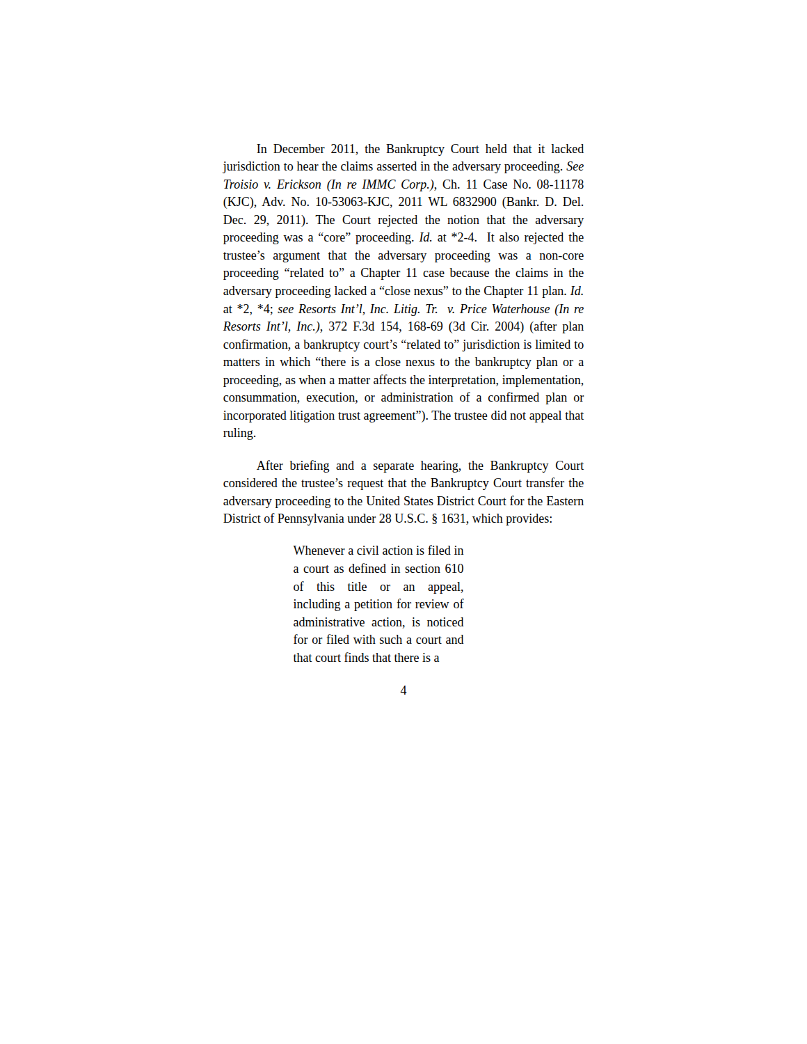In December 2011, the Bankruptcy Court held that it lacked jurisdiction to hear the claims asserted in the adversary proceeding. See Troisio v. Erickson (In re IMMC Corp.), Ch. 11 Case No. 08-11178 (KJC), Adv. No. 10-53063-KJC, 2011 WL 6832900 (Bankr. D. Del. Dec. 29, 2011). The Court rejected the notion that the adversary proceeding was a “core” proceeding. Id. at *2-4. It also rejected the trustee’s argument that the adversary proceeding was a non-core proceeding “related to” a Chapter 11 case because the claims in the adversary proceeding lacked a “close nexus” to the Chapter 11 plan. Id. at *2, *4; see Resorts Int’l, Inc. Litig. Tr. v. Price Waterhouse (In re Resorts Int’l, Inc.), 372 F.3d 154, 168-69 (3d Cir. 2004) (after plan confirmation, a bankruptcy court’s “related to” jurisdiction is limited to matters in which “there is a close nexus to the bankruptcy plan or a proceeding, as when a matter affects the interpretation, implementation, consummation, execution, or administration of a confirmed plan or incorporated litigation trust agreement”). The trustee did not appeal that ruling.
After briefing and a separate hearing, the Bankruptcy Court considered the trustee’s request that the Bankruptcy Court transfer the adversary proceeding to the United States District Court for the Eastern District of Pennsylvania under 28 U.S.C. § 1631, which provides:
Whenever a civil action is filed in a court as defined in section 610 of this title or an appeal, including a petition for review of administrative action, is noticed for or filed with such a court and that court finds that there is a
4